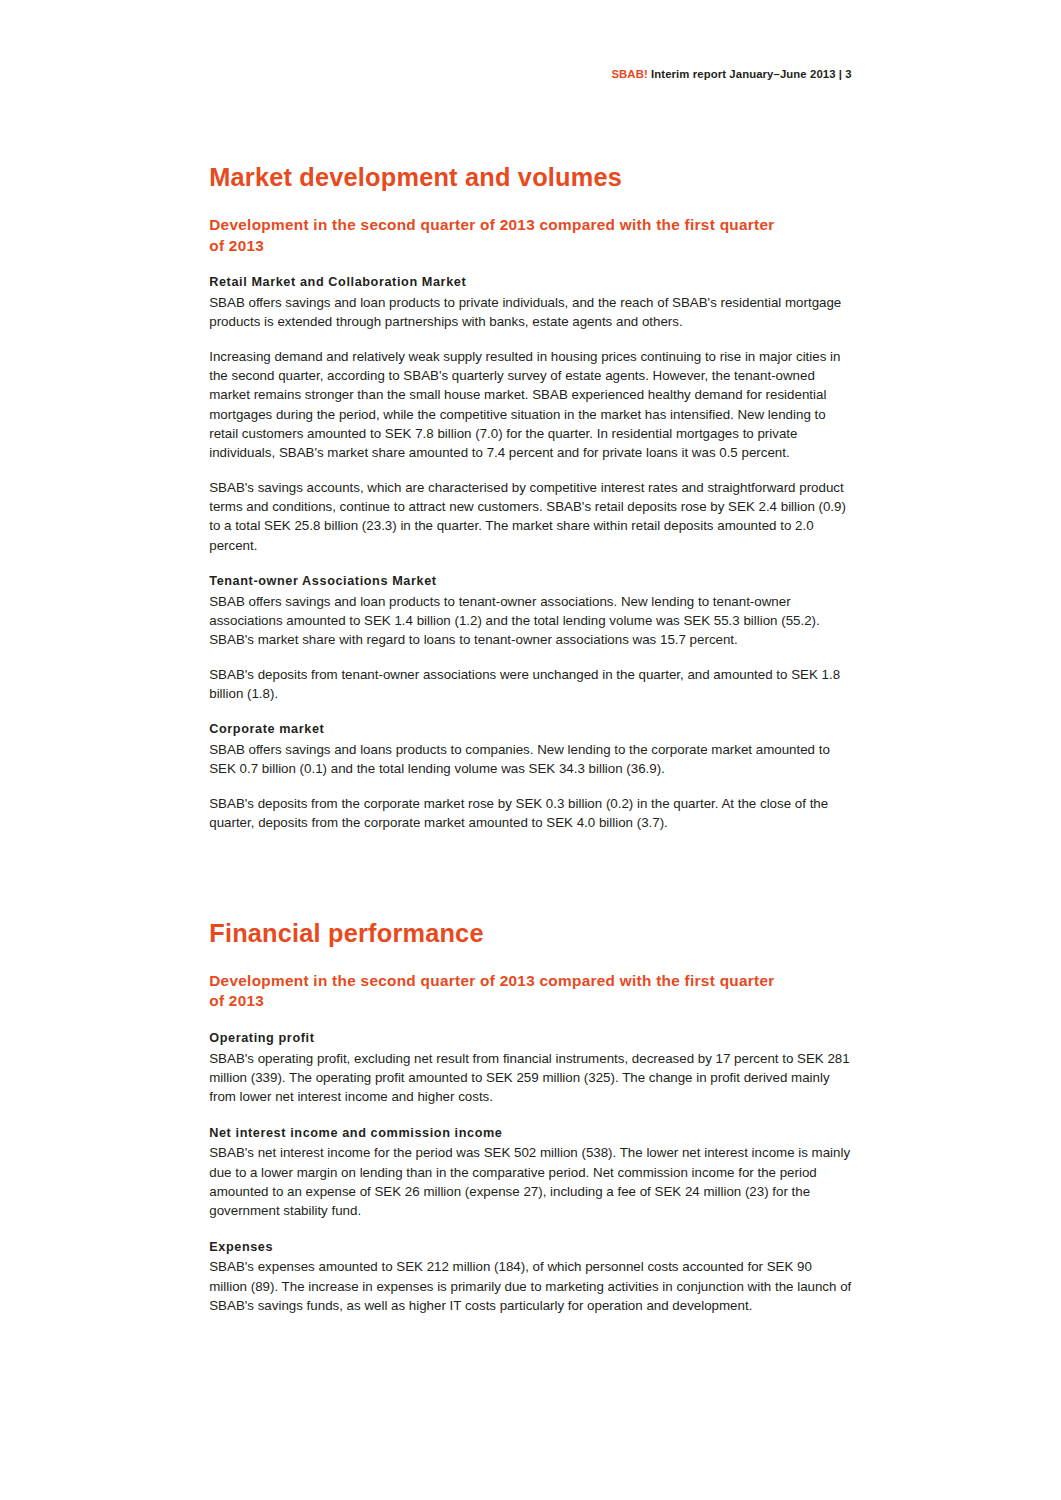SBAB! Interim report January–June 2013 | 3
Market development and volumes
Development in the second quarter of 2013 compared with the first quarter
of 2013
Retail Market and Collaboration Market
SBAB offers savings and loan products to private individuals, and the reach of SBAB's residential mortgage products is extended through partnerships with banks, estate agents and others.
Increasing demand and relatively weak supply resulted in housing prices continuing to rise in major cities in the second quarter, according to SBAB's quarterly survey of estate agents. However, the tenant-owned market remains stronger than the small house market. SBAB experienced healthy demand for residential mortgages during the period, while the competitive situation in the market has intensified. New lending to retail customers amounted to SEK 7.8 billion (7.0) for the quarter. In residential mortgages to private individuals, SBAB's market share amounted to 7.4 percent and for private loans it was 0.5 percent.
SBAB's savings accounts, which are characterised by competitive interest rates and straightforward product terms and conditions, continue to attract new customers. SBAB's retail deposits rose by SEK 2.4 billion (0.9) to a total SEK 25.8 billion (23.3) in the quarter. The market share within retail deposits amounted to 2.0 percent.
Tenant-owner Associations Market
SBAB offers savings and loan products to tenant-owner associations. New lending to tenant-owner associations amounted to SEK 1.4 billion (1.2) and the total lending volume was SEK 55.3 billion (55.2). SBAB's market share with regard to loans to tenant-owner associations was 15.7 percent.
SBAB's deposits from tenant-owner associations were unchanged in the quarter, and amounted to SEK 1.8 billion (1.8).
Corporate market
SBAB offers savings and loans products to companies. New lending to the corporate market amounted to SEK 0.7 billion (0.1) and the total lending volume was SEK 34.3 billion (36.9).
SBAB's deposits from the corporate market rose by SEK 0.3 billion (0.2) in the quarter. At the close of the quarter, deposits from the corporate market amounted to SEK 4.0 billion (3.7).
Financial performance
Development in the second quarter of 2013 compared with the first quarter
of 2013
Operating profit
SBAB's operating profit, excluding net result from financial instruments, decreased by 17 percent to SEK 281 million (339). The operating profit amounted to SEK 259 million (325). The change in profit derived mainly from lower net interest income and higher costs.
Net interest income and commission income
SBAB's net interest income for the period was SEK 502 million (538). The lower net interest income is mainly due to a lower margin on lending than in the comparative period. Net commission income for the period amounted to an expense of SEK 26 million (expense 27), including a fee of SEK 24 million (23) for the government stability fund.
Expenses
SBAB's expenses amounted to SEK 212 million (184), of which personnel costs accounted for SEK 90 million (89). The increase in expenses is primarily due to marketing activities in conjunction with the launch of SBAB's savings funds, as well as higher IT costs particularly for operation and development.